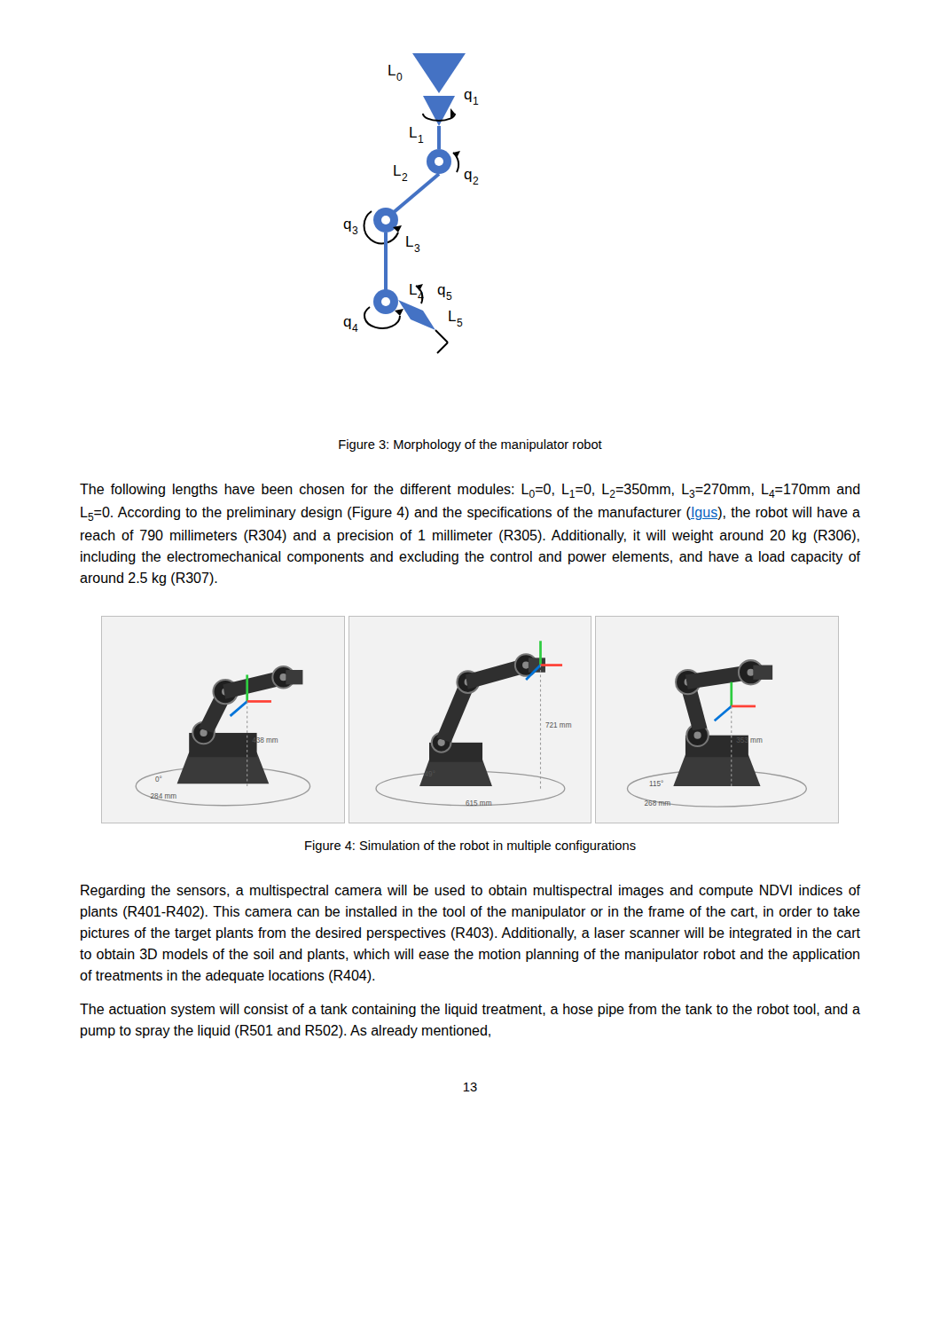L 0 q 1 L 1 q 2 L 2 q 3 L 3 q 4 L 4 q 5 L 5
Figure 3: Morphology of the manipulator robot
The following lengths have been chosen for the different modules: L0=0, L1=0, L2=350mm, L3=270mm, L4=170mm and L5=0. According to the preliminary design (Figure 4) and the specifications of the manufacturer (Igus), the robot will have a reach of 790 millimeters (R304) and a precision of 1 millimeter (R305). Additionally, it will weight around 20 kg (R306), including the electromechanical components and excluding the control and power elements, and have a load capacity of around 2.5 kg (R307).
438 mm 284 mm 0°
721 mm 615 mm 49°
353 mm 268 mm 115°
Figure 4: Simulation of the robot in multiple configurations
Regarding the sensors, a multispectral camera will be used to obtain multispectral images and compute NDVI indices of plants (R401-R402). This camera can be installed in the tool of the manipulator or in the frame of the cart, in order to take pictures of the target plants from the desired perspectives (R403). Additionally, a laser scanner will be integrated in the cart to obtain 3D models of the soil and plants, which will ease the motion planning of the manipulator robot and the application of treatments in the adequate locations (R404).
The actuation system will consist of a tank containing the liquid treatment, a hose pipe from the tank to the robot tool, and a pump to spray the liquid (R501 and R502). As already mentioned,
13